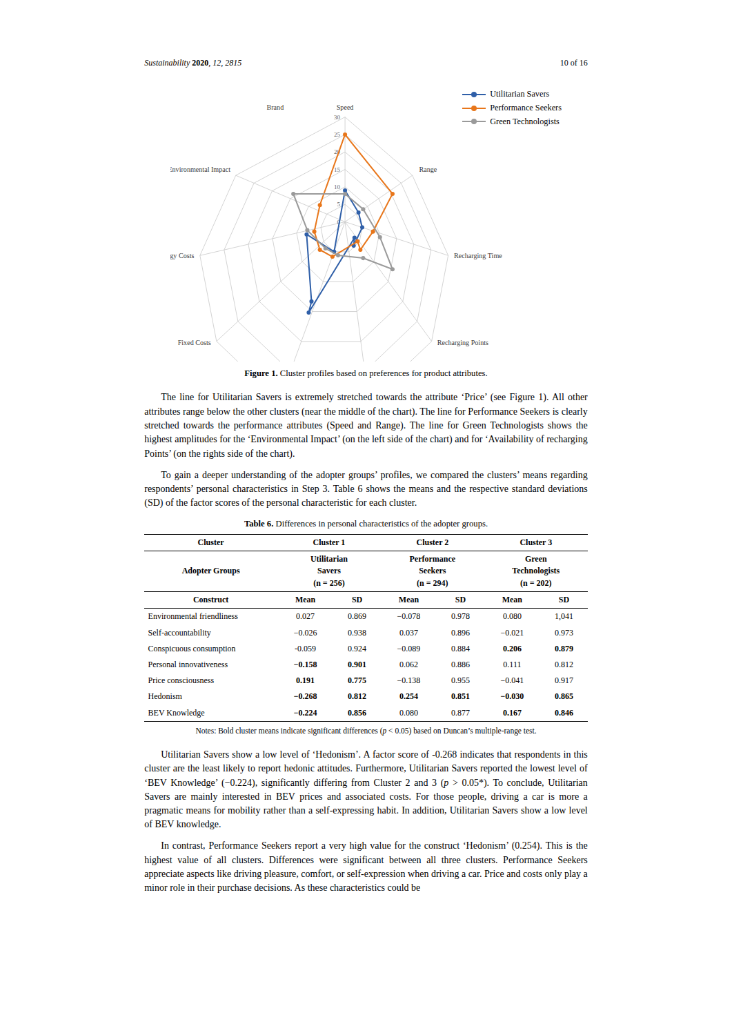Sustainability 2020, 12, 2815
10 of 16
0 5 10 15 20 25 30 Speed Range Recharging Time Recharging Points Availability of Fast Charge Price Fixed Costs Energy Costs Environmental Impact Brand
Utilitarian Savers
Performance Seekers
Green Technologists
Figure 1. Cluster profiles based on preferences for product attributes.
The line for Utilitarian Savers is extremely stretched towards the attribute ‘Price’ (see Figure 1). All other attributes range below the other clusters (near the middle of the chart). The line for Performance Seekers is clearly stretched towards the performance attributes (Speed and Range). The line for Green Technologists shows the highest amplitudes for the ‘Environmental Impact’ (on the left side of the chart) and for ‘Availability of recharging Points’ (on the rights side of the chart).
To gain a deeper understanding of the adopter groups’ profiles, we compared the clusters’ means regarding respondents’ personal characteristics in Step 3. Table 6 shows the means and the respective standard deviations (SD) of the factor scores of the personal characteristic for each cluster.
Table 6. Differences in personal characteristics of the adopter groups.
| Cluster | Cluster 1 | Cluster 2 | Cluster 3 |
| --- | --- | --- | --- |
| Adopter Groups | Utilitarian Savers (n = 256) | Performance Seekers (n = 294) | Green Technologists (n = 202) |
| Construct | Mean | SD | Mean | SD | Mean | SD |
| Environmental friendliness | 0.027 | 0.869 | −0.078 | 0.978 | 0.080 | 1,041 |
| Self-accountability | −0.026 | 0.938 | 0.037 | 0.896 | −0.021 | 0.973 |
| Conspicuous consumption | -0.059 | 0.924 | −0.089 | 0.884 | 0.206 | 0.879 |
| Personal innovativeness | −0.158 | 0.901 | 0.062 | 0.886 | 0.111 | 0.812 |
| Price consciousness | 0.191 | 0.775 | −0.138 | 0.955 | −0.041 | 0.917 |
| Hedonism | −0.268 | 0.812 | 0.254 | 0.851 | −0.030 | 0.865 |
| BEV Knowledge | −0.224 | 0.856 | 0.080 | 0.877 | 0.167 | 0.846 |
Notes: Bold cluster means indicate significant differences (p < 0.05) based on Duncan’s multiple-range test.
Utilitarian Savers show a low level of ‘Hedonism’. A factor score of -0.268 indicates that respondents in this cluster are the least likely to report hedonic attitudes. Furthermore, Utilitarian Savers reported the lowest level of ‘BEV Knowledge’ (−0.224), significantly differing from Cluster 2 and 3 (p > 0.05*). To conclude, Utilitarian Savers are mainly interested in BEV prices and associated costs. For those people, driving a car is more a pragmatic means for mobility rather than a self-expressing habit. In addition, Utilitarian Savers show a low level of BEV knowledge.
In contrast, Performance Seekers report a very high value for the construct ‘Hedonism’ (0.254). This is the highest value of all clusters. Differences were significant between all three clusters. Performance Seekers appreciate aspects like driving pleasure, comfort, or self-expression when driving a car. Price and costs only play a minor role in their purchase decisions. As these characteristics could be